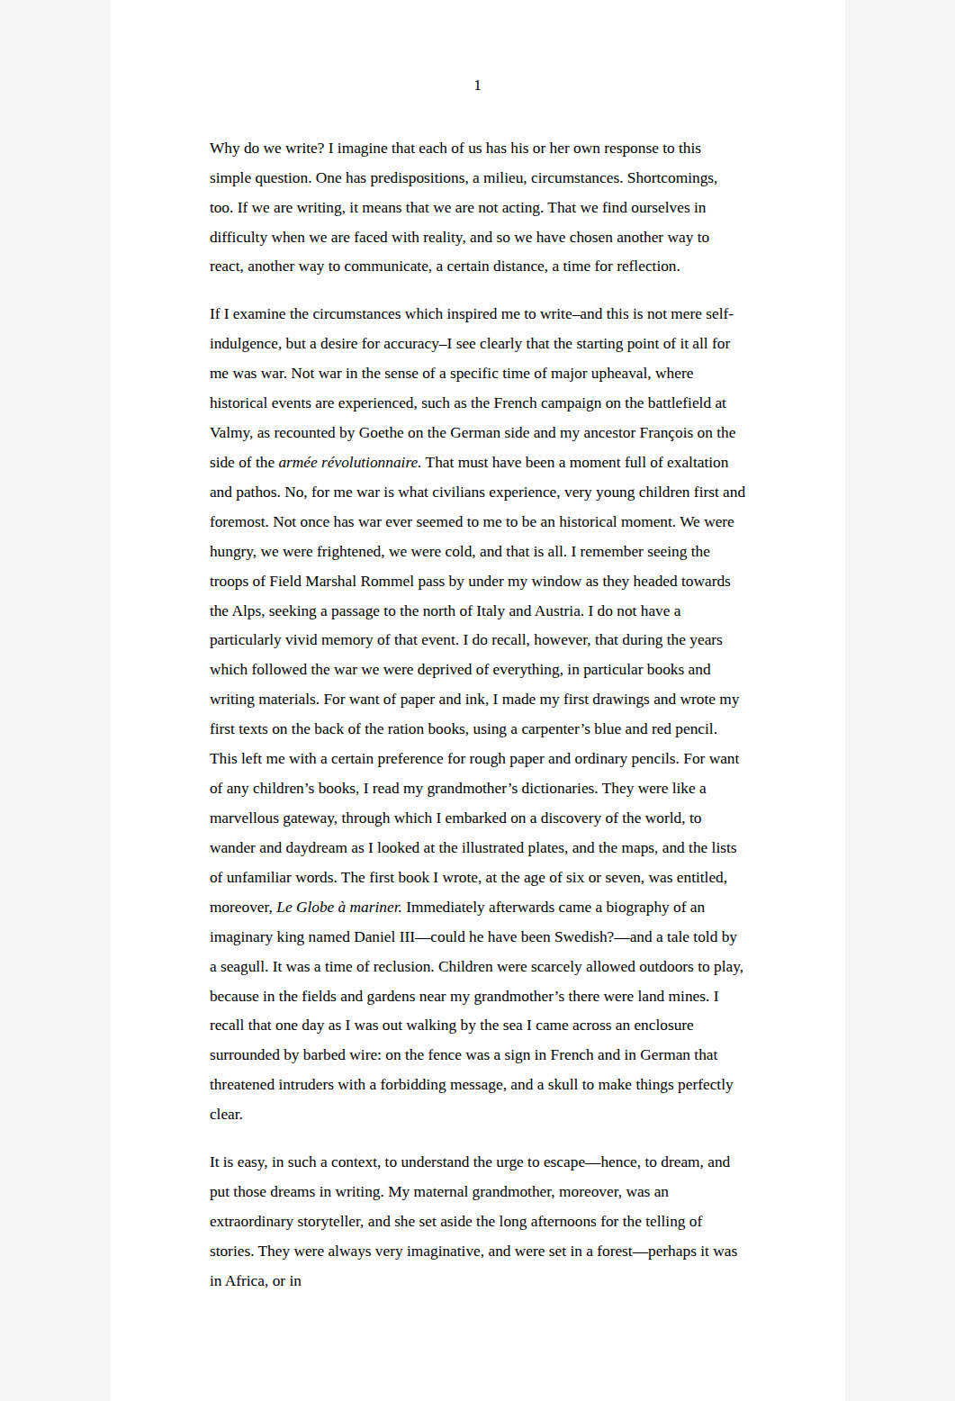1
Why do we write? I imagine that each of us has his or her own response to this simple question. One has predispositions, a milieu, circumstances. Shortcomings, too. If we are writing, it means that we are not acting. That we find ourselves in difficulty when we are faced with reality, and so we have chosen another way to react, another way to communicate, a certain distance, a time for reflection.
If I examine the circumstances which inspired me to write–and this is not mere self-indulgence, but a desire for accuracy–I see clearly that the starting point of it all for me was war. Not war in the sense of a specific time of major upheaval, where historical events are experienced, such as the French campaign on the battlefield at Valmy, as recounted by Goethe on the German side and my ancestor François on the side of the armée révolutionnaire. That must have been a moment full of exaltation and pathos. No, for me war is what civilians experience, very young children first and foremost. Not once has war ever seemed to me to be an historical moment. We were hungry, we were frightened, we were cold, and that is all. I remember seeing the troops of Field Marshal Rommel pass by under my window as they headed towards the Alps, seeking a passage to the north of Italy and Austria. I do not have a particularly vivid memory of that event. I do recall, however, that during the years which followed the war we were deprived of everything, in particular books and writing materials. For want of paper and ink, I made my first drawings and wrote my first texts on the back of the ration books, using a carpenter’s blue and red pencil. This left me with a certain preference for rough paper and ordinary pencils. For want of any children’s books, I read my grandmother’s dictionaries. They were like a marvellous gateway, through which I embarked on a discovery of the world, to wander and daydream as I looked at the illustrated plates, and the maps, and the lists of unfamiliar words. The first book I wrote, at the age of six or seven, was entitled, moreover, Le Globe à mariner. Immediately afterwards came a biography of an imaginary king named Daniel III—could he have been Swedish?—and a tale told by a seagull. It was a time of reclusion. Children were scarcely allowed outdoors to play, because in the fields and gardens near my grandmother’s there were land mines. I recall that one day as I was out walking by the sea I came across an enclosure surrounded by barbed wire: on the fence was a sign in French and in German that threatened intruders with a forbidding message, and a skull to make things perfectly clear.
It is easy, in such a context, to understand the urge to escape—hence, to dream, and put those dreams in writing. My maternal grandmother, moreover, was an extraordinary storyteller, and she set aside the long afternoons for the telling of stories. They were always very imaginative, and were set in a forest—perhaps it was in Africa, or in